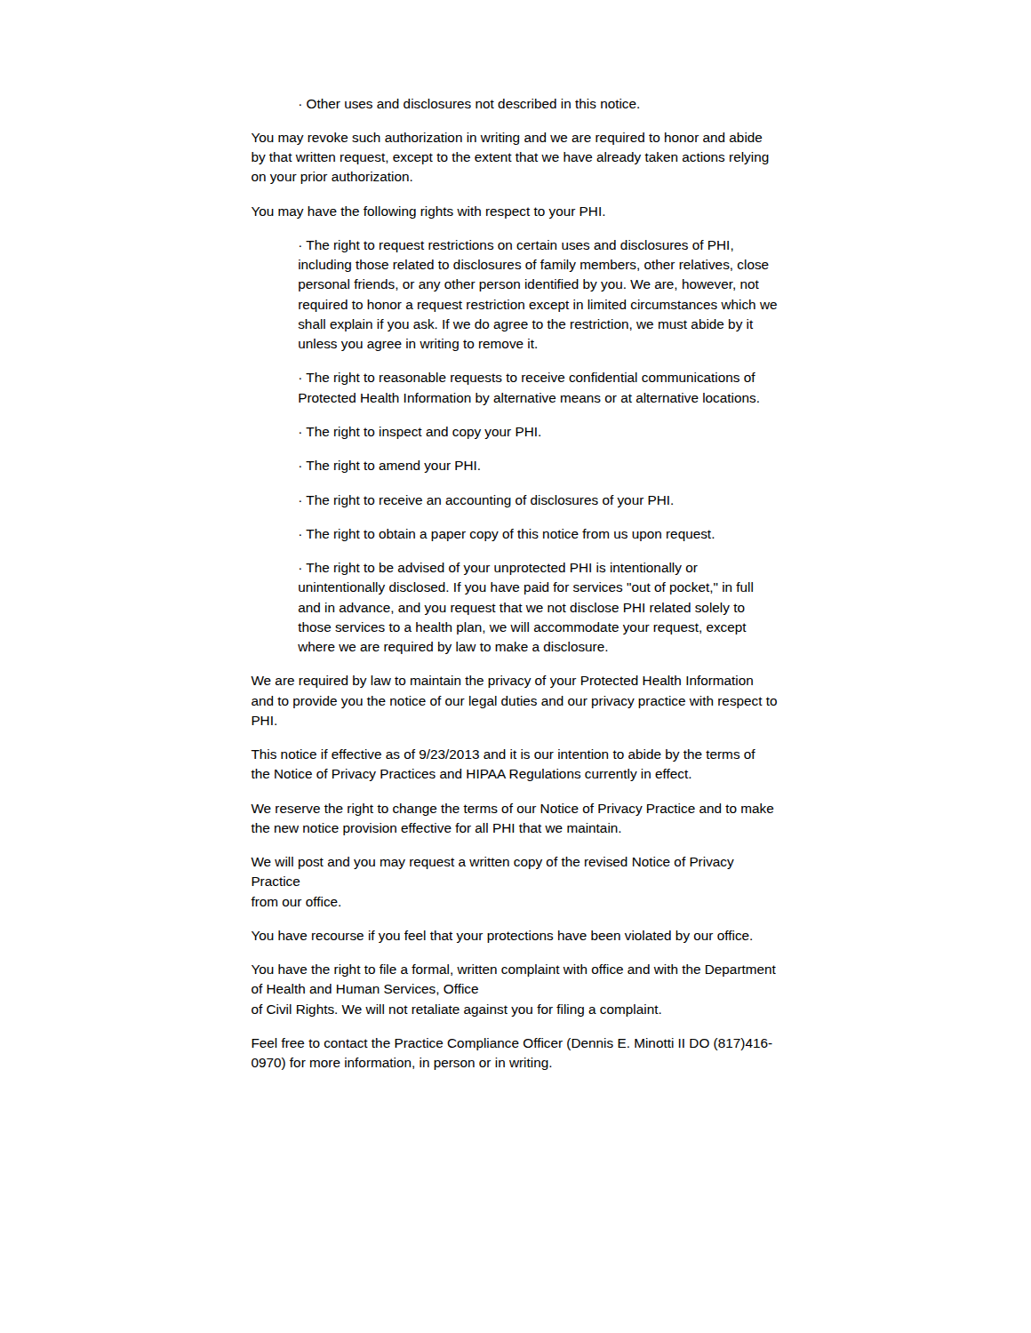· Other uses and disclosures not described in this notice.
You may revoke such authorization in writing and we are required to honor and abide by that written request, except to the extent that we have already taken actions relying on your prior authorization.
You may have the following rights with respect to your PHI.
· The right to request restrictions on certain uses and disclosures of PHI, including those related to disclosures of family members, other relatives, close personal friends, or any other person identified by you. We are, however, not required to honor a request restriction except in limited circumstances which we shall explain if you ask. If we do agree to the restriction, we must abide by it unless you agree in writing to remove it.
· The right to reasonable requests to receive confidential communications of Protected Health Information by alternative means or at alternative locations.
· The right to inspect and copy your PHI.
· The right to amend your PHI.
· The right to receive an accounting of disclosures of your PHI.
· The right to obtain a paper copy of this notice from us upon request.
· The right to be advised of your unprotected PHI is intentionally or unintentionally disclosed. If you have paid for services "out of pocket," in full and in advance, and you request that we not disclose PHI related solely to those services to a health plan, we will accommodate your request, except where we are required by law to make a disclosure.
We are required by law to maintain the privacy of your Protected Health Information and to provide you the notice of our legal duties and our privacy practice with respect to PHI.
This notice if effective as of 9/23/2013 and it is our intention to abide by the terms of
the Notice of Privacy Practices and HIPAA Regulations currently in effect.
We reserve the right to change the terms of our Notice of Privacy Practice and to make the new notice provision effective for all PHI that we maintain.
We will post and you may request a written copy of the revised Notice of Privacy Practice
from our office.
You have recourse if you feel that your protections have been violated by our office.
You have the right to file a formal, written complaint with office and with the Department of Health and Human Services, Office
of Civil Rights. We will not retaliate against you for filing a complaint.
Feel free to contact the Practice Compliance Officer (Dennis E. Minotti II DO (817)416-0970) for more information, in person or in writing.